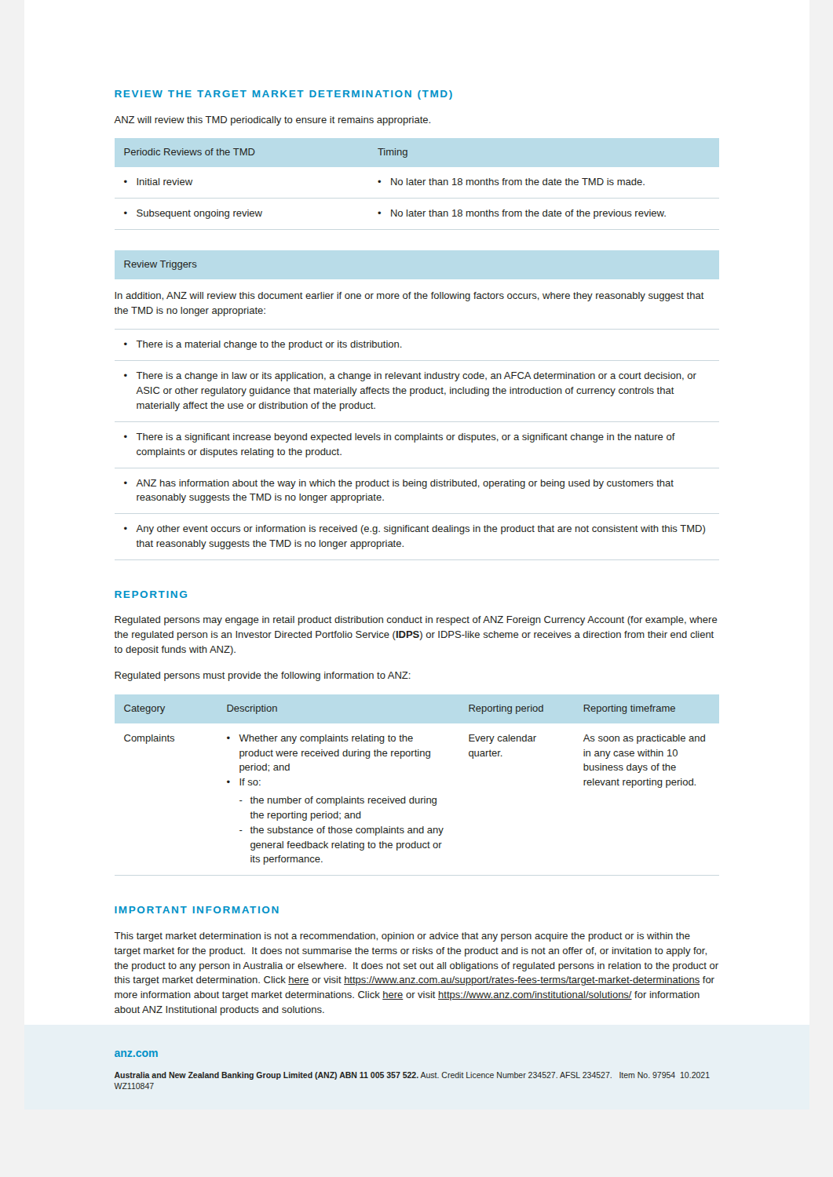Review the Target Market Determination (TMD)
ANZ will review this TMD periodically to ensure it remains appropriate.
| Periodic Reviews of the TMD | Timing |
| --- | --- |
| Initial review | No later than 18 months from the date the TMD is made. |
| Subsequent ongoing review | No later than 18 months from the date of the previous review. |
| Review Triggers |
| --- |
| In addition, ANZ will review this document earlier if one or more of the following factors occurs, where they reasonably suggest that the TMD is no longer appropriate: |
| There is a material change to the product or its distribution. |
| There is a change in law or its application, a change in relevant industry code, an AFCA determination or a court decision, or ASIC or other regulatory guidance that materially affects the product, including the introduction of currency controls that materially affect the use or distribution of the product. |
| There is a significant increase beyond expected levels in complaints or disputes, or a significant change in the nature of complaints or disputes relating to the product. |
| ANZ has information about the way in which the product is being distributed, operating or being used by customers that reasonably suggests the TMD is no longer appropriate. |
| Any other event occurs or information is received (e.g. significant dealings in the product that are not consistent with this TMD) that reasonably suggests the TMD is no longer appropriate. |
Reporting
Regulated persons may engage in retail product distribution conduct in respect of ANZ Foreign Currency Account (for example, where the regulated person is an Investor Directed Portfolio Service (IDPS) or IDPS-like scheme or receives a direction from their end client to deposit funds with ANZ).
Regulated persons must provide the following information to ANZ:
| Category | Description | Reporting period | Reporting timeframe |
| --- | --- | --- | --- |
| Complaints | Whether any complaints relating to the product were received during the reporting period; and If so: the number of complaints received during the reporting period; and the substance of those complaints and any general feedback relating to the product or its performance. | Every calendar quarter. | As soon as practicable and in any case within 10 business days of the relevant reporting period. |
Important Information
This target market determination is not a recommendation, opinion or advice that any person acquire the product or is within the target market for the product. It does not summarise the terms or risks of the product and is not an offer of, or invitation to apply for, the product to any person in Australia or elsewhere. It does not set out all obligations of regulated persons in relation to the product or this target market determination. Click here or visit https://www.anz.com.au/support/rates-fees-terms/target-market-determinations for more information about target market determinations. Click here or visit https://www.anz.com/institutional/solutions/ for information about ANZ Institutional products and solutions.
anz.com
Australia and New Zealand Banking Group Limited (ANZ) ABN 11 005 357 522. Aust. Credit Licence Number 234527. AFSL 234527. Item No. 97954 10.2021 WZ110847